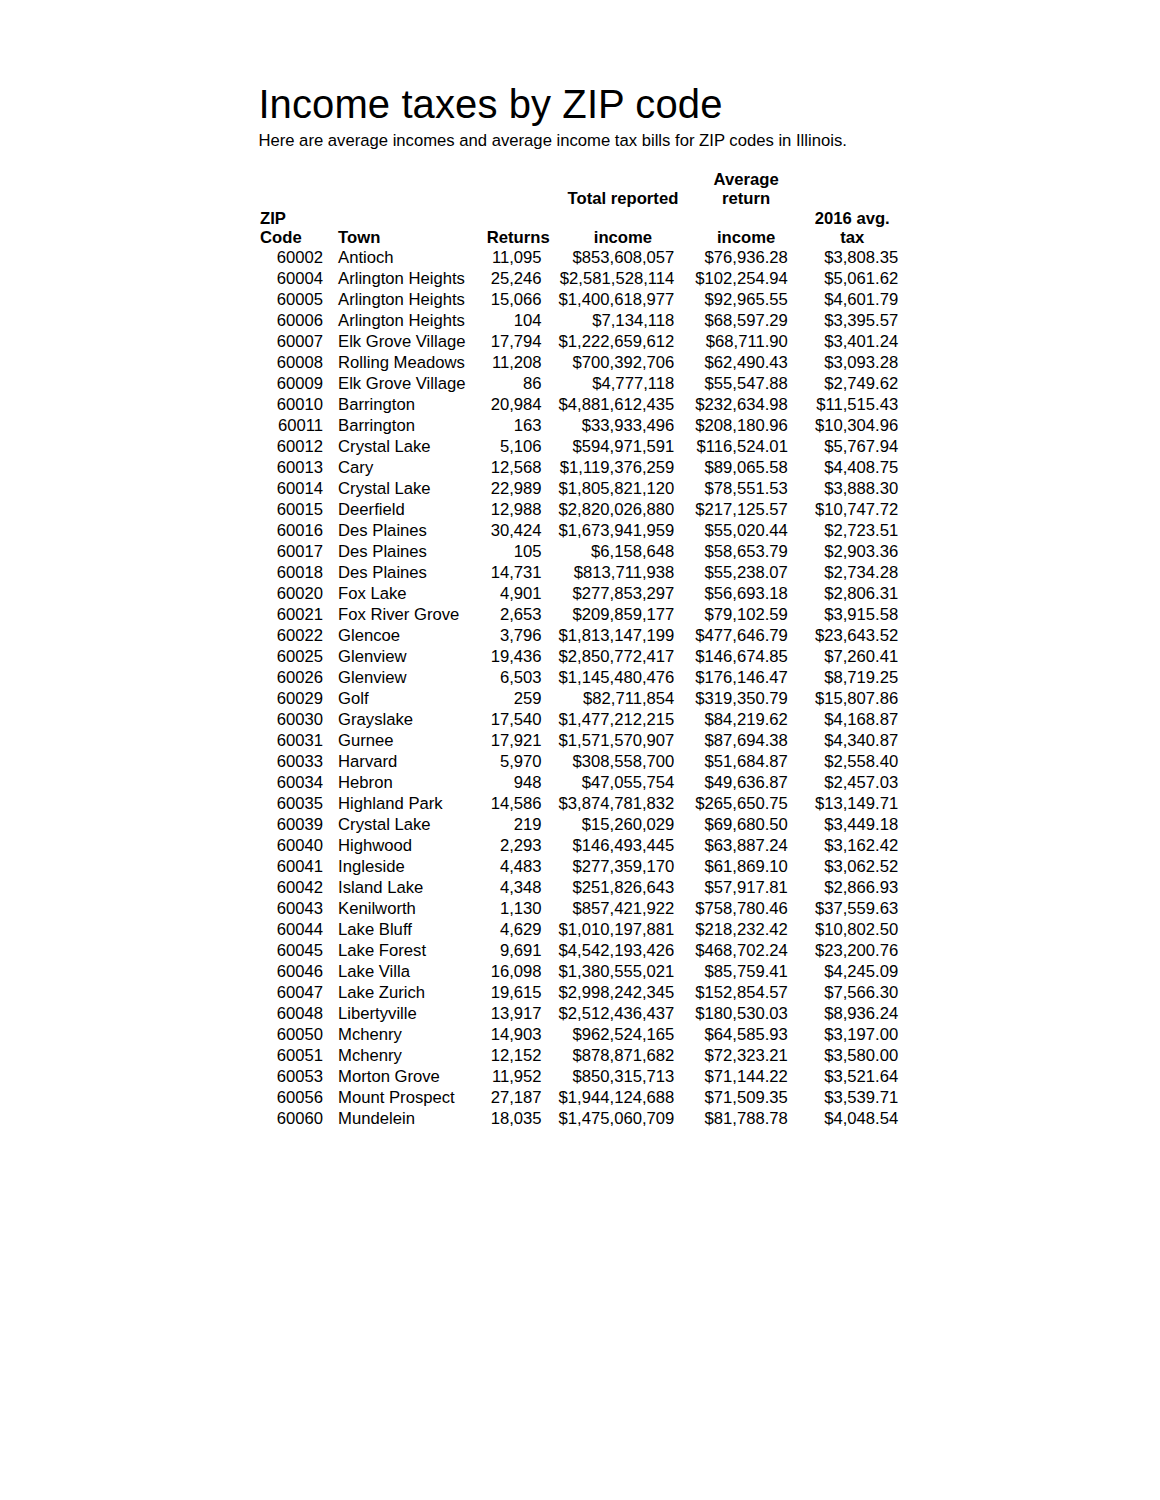Income taxes by ZIP code
Here are average incomes and average income tax bills for ZIP codes in Illinois.
| | | | Total reported | Average return | |
| --- | --- | --- | --- | --- | --- |
| ZIP Code | Town | Returns | income | income | 2016 avg. tax |
| 60002 | Antioch | 11,095 | $853,608,057 | $76,936.28 | $3,808.35 |
| 60004 | Arlington Heights | 25,246 | $2,581,528,114 | $102,254.94 | $5,061.62 |
| 60005 | Arlington Heights | 15,066 | $1,400,618,977 | $92,965.55 | $4,601.79 |
| 60006 | Arlington Heights | 104 | $7,134,118 | $68,597.29 | $3,395.57 |
| 60007 | Elk Grove Village | 17,794 | $1,222,659,612 | $68,711.90 | $3,401.24 |
| 60008 | Rolling Meadows | 11,208 | $700,392,706 | $62,490.43 | $3,093.28 |
| 60009 | Elk Grove Village | 86 | $4,777,118 | $55,547.88 | $2,749.62 |
| 60010 | Barrington | 20,984 | $4,881,612,435 | $232,634.98 | $11,515.43 |
| 60011 | Barrington | 163 | $33,933,496 | $208,180.96 | $10,304.96 |
| 60012 | Crystal Lake | 5,106 | $594,971,591 | $116,524.01 | $5,767.94 |
| 60013 | Cary | 12,568 | $1,119,376,259 | $89,065.58 | $4,408.75 |
| 60014 | Crystal Lake | 22,989 | $1,805,821,120 | $78,551.53 | $3,888.30 |
| 60015 | Deerfield | 12,988 | $2,820,026,880 | $217,125.57 | $10,747.72 |
| 60016 | Des Plaines | 30,424 | $1,673,941,959 | $55,020.44 | $2,723.51 |
| 60017 | Des Plaines | 105 | $6,158,648 | $58,653.79 | $2,903.36 |
| 60018 | Des Plaines | 14,731 | $813,711,938 | $55,238.07 | $2,734.28 |
| 60020 | Fox Lake | 4,901 | $277,853,297 | $56,693.18 | $2,806.31 |
| 60021 | Fox River Grove | 2,653 | $209,859,177 | $79,102.59 | $3,915.58 |
| 60022 | Glencoe | 3,796 | $1,813,147,199 | $477,646.79 | $23,643.52 |
| 60025 | Glenview | 19,436 | $2,850,772,417 | $146,674.85 | $7,260.41 |
| 60026 | Glenview | 6,503 | $1,145,480,476 | $176,146.47 | $8,719.25 |
| 60029 | Golf | 259 | $82,711,854 | $319,350.79 | $15,807.86 |
| 60030 | Grayslake | 17,540 | $1,477,212,215 | $84,219.62 | $4,168.87 |
| 60031 | Gurnee | 17,921 | $1,571,570,907 | $87,694.38 | $4,340.87 |
| 60033 | Harvard | 5,970 | $308,558,700 | $51,684.87 | $2,558.40 |
| 60034 | Hebron | 948 | $47,055,754 | $49,636.87 | $2,457.03 |
| 60035 | Highland Park | 14,586 | $3,874,781,832 | $265,650.75 | $13,149.71 |
| 60039 | Crystal Lake | 219 | $15,260,029 | $69,680.50 | $3,449.18 |
| 60040 | Highwood | 2,293 | $146,493,445 | $63,887.24 | $3,162.42 |
| 60041 | Ingleside | 4,483 | $277,359,170 | $61,869.10 | $3,062.52 |
| 60042 | Island Lake | 4,348 | $251,826,643 | $57,917.81 | $2,866.93 |
| 60043 | Kenilworth | 1,130 | $857,421,922 | $758,780.46 | $37,559.63 |
| 60044 | Lake Bluff | 4,629 | $1,010,197,881 | $218,232.42 | $10,802.50 |
| 60045 | Lake Forest | 9,691 | $4,542,193,426 | $468,702.24 | $23,200.76 |
| 60046 | Lake Villa | 16,098 | $1,380,555,021 | $85,759.41 | $4,245.09 |
| 60047 | Lake Zurich | 19,615 | $2,998,242,345 | $152,854.57 | $7,566.30 |
| 60048 | Libertyville | 13,917 | $2,512,436,437 | $180,530.03 | $8,936.24 |
| 60050 | Mchenry | 14,903 | $962,524,165 | $64,585.93 | $3,197.00 |
| 60051 | Mchenry | 12,152 | $878,871,682 | $72,323.21 | $3,580.00 |
| 60053 | Morton Grove | 11,952 | $850,315,713 | $71,144.22 | $3,521.64 |
| 60056 | Mount Prospect | 27,187 | $1,944,124,688 | $71,509.35 | $3,539.71 |
| 60060 | Mundelein | 18,035 | $1,475,060,709 | $81,788.78 | $4,048.54 |